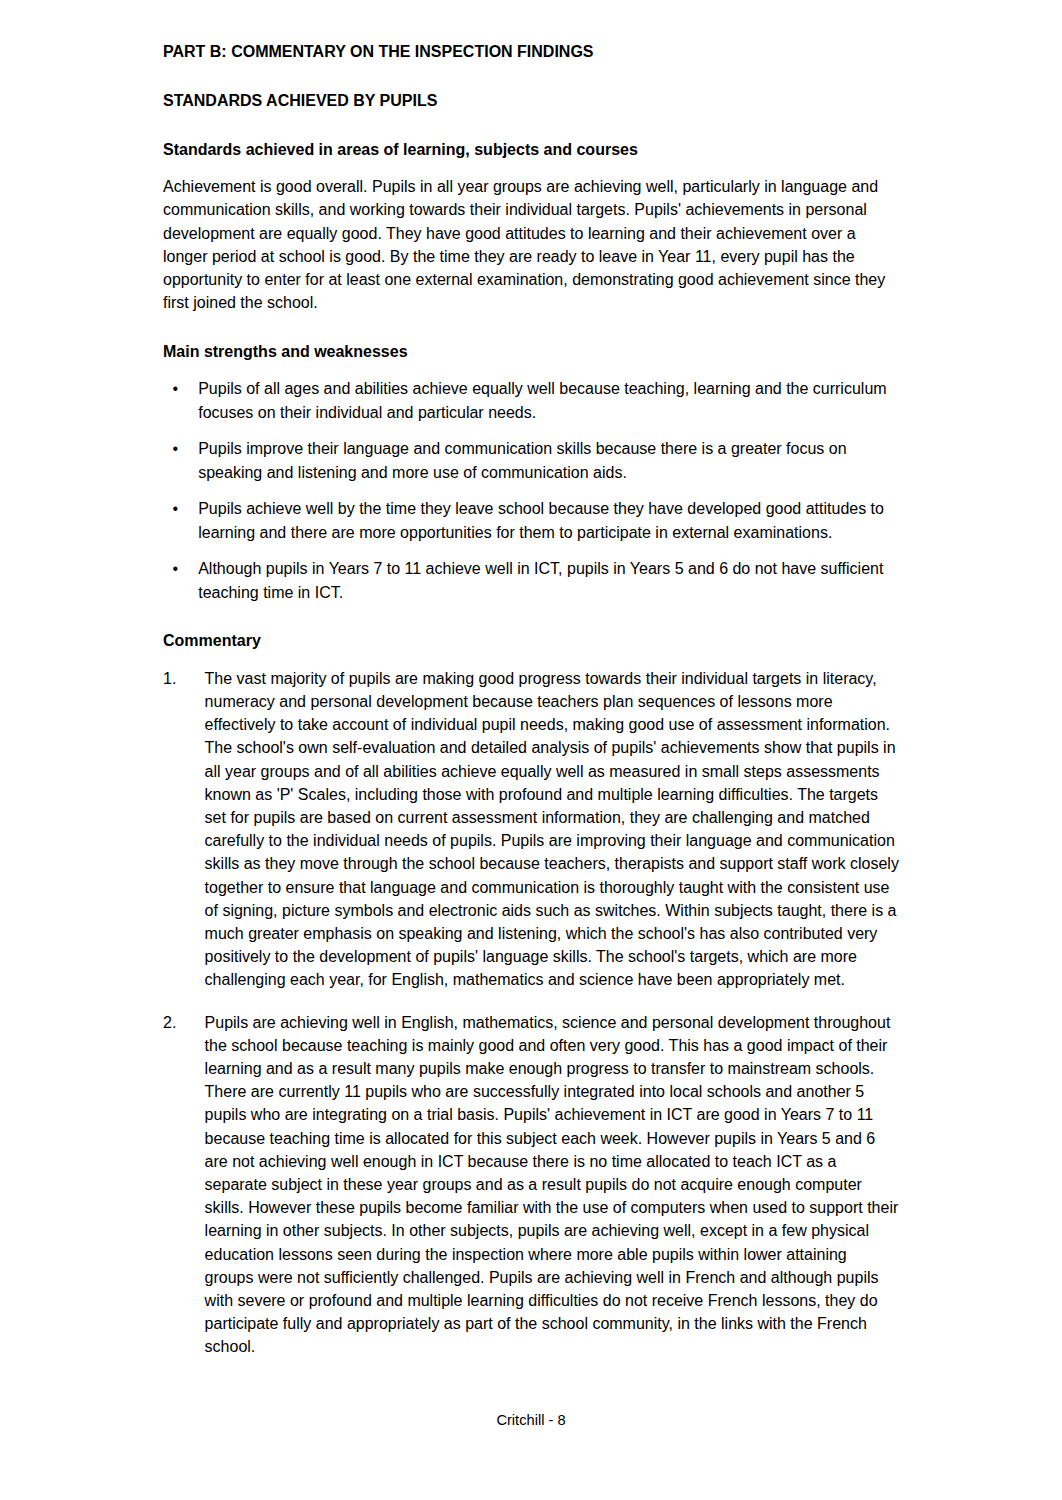PART B: COMMENTARY ON THE INSPECTION FINDINGS
STANDARDS ACHIEVED BY PUPILS
Standards achieved in areas of learning, subjects and courses
Achievement is good overall. Pupils in all year groups are achieving well, particularly in language and communication skills, and working towards their individual targets. Pupils' achievements in personal development are equally good. They have good attitudes to learning and their achievement over a longer period at school is good. By the time they are ready to leave in Year 11, every pupil has the opportunity to enter for at least one external examination, demonstrating good achievement since they first joined the school.
Main strengths and weaknesses
Pupils of all ages and abilities achieve equally well because teaching, learning and the curriculum focuses on their individual and particular needs.
Pupils improve their language and communication skills because there is a greater focus on speaking and listening and more use of communication aids.
Pupils achieve well by the time they leave school because they have developed good attitudes to learning and there are more opportunities for them to participate in external examinations.
Although pupils in Years 7 to 11 achieve well in ICT, pupils in Years 5 and 6 do not have sufficient teaching time in ICT.
Commentary
The vast majority of pupils are making good progress towards their individual targets in literacy, numeracy and personal development because teachers plan sequences of lessons more effectively to take account of individual pupil needs, making good use of assessment information. The school's own self-evaluation and detailed analysis of pupils' achievements show that pupils in all year groups and of all abilities achieve equally well as measured in small steps assessments known as 'P' Scales, including those with profound and multiple learning difficulties. The targets set for pupils are based on current assessment information, they are challenging and matched carefully to the individual needs of pupils. Pupils are improving their language and communication skills as they move through the school because teachers, therapists and support staff work closely together to ensure that language and communication is thoroughly taught with the consistent use of signing, picture symbols and electronic aids such as switches. Within subjects taught, there is a much greater emphasis on speaking and listening, which the school's has also contributed very positively to the development of pupils' language skills. The school's targets, which are more challenging each year, for English, mathematics and science have been appropriately met.
Pupils are achieving well in English, mathematics, science and personal development throughout the school because teaching is mainly good and often very good. This has a good impact of their learning and as a result many pupils make enough progress to transfer to mainstream schools. There are currently 11 pupils who are successfully integrated into local schools and another 5 pupils who are integrating on a trial basis. Pupils' achievement in ICT are good in Years 7 to 11 because teaching time is allocated for this subject each week. However pupils in Years 5 and 6 are not achieving well enough in ICT because there is no time allocated to teach ICT as a separate subject in these year groups and as a result pupils do not acquire enough computer skills. However these pupils become familiar with the use of computers when used to support their learning in other subjects. In other subjects, pupils are achieving well, except in a few physical education lessons seen during the inspection where more able pupils within lower attaining groups were not sufficiently challenged. Pupils are achieving well in French and although pupils with severe or profound and multiple learning difficulties do not receive French lessons, they do participate fully and appropriately as part of the school community, in the links with the French school.
Critchill - 8